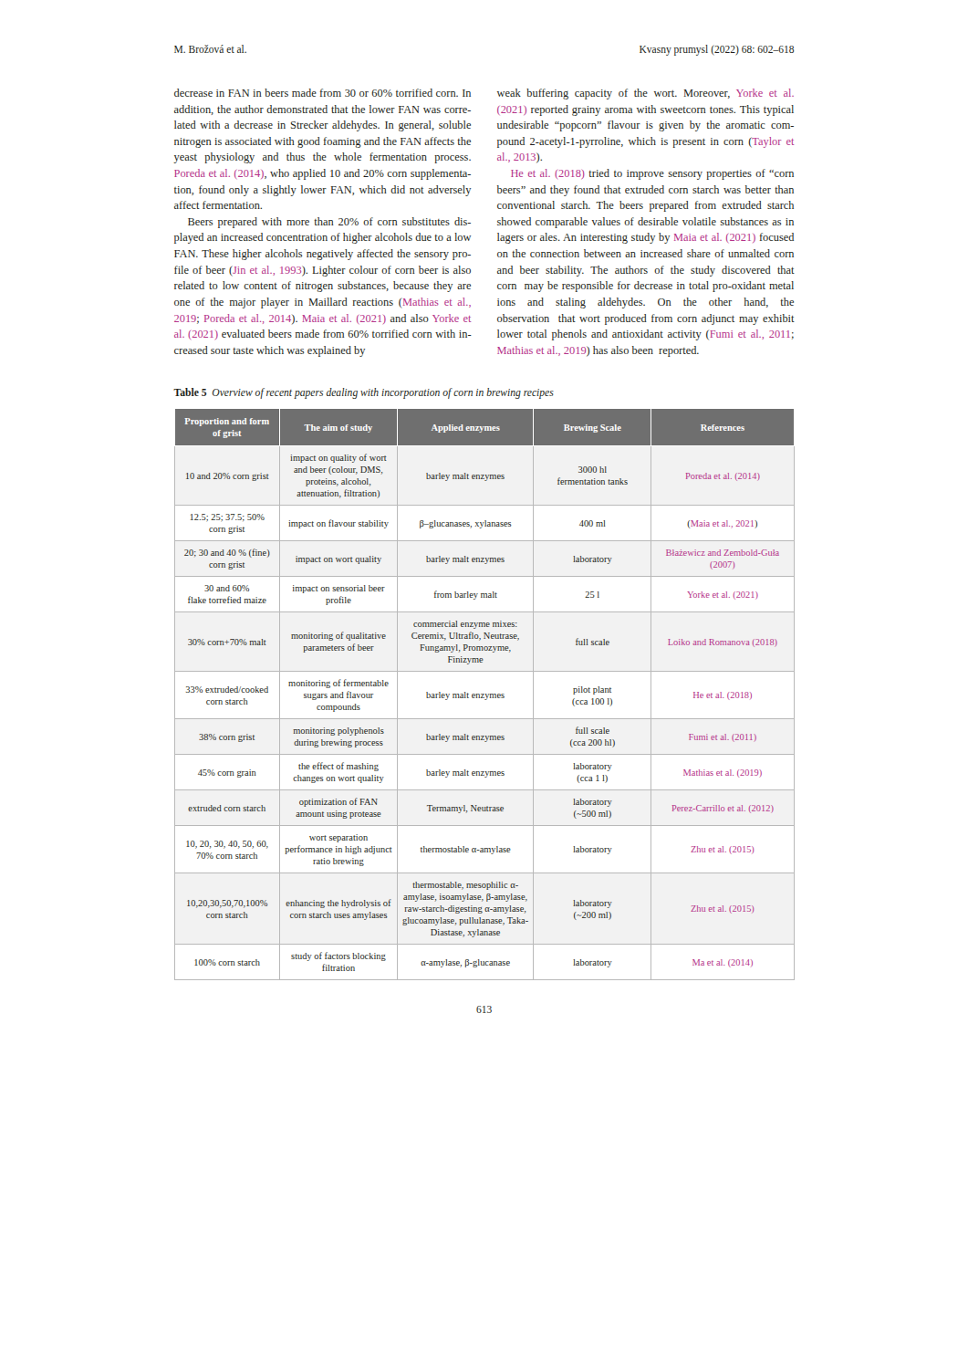M. Brožová et al.
Kvasny prumysl (2022) 68: 602–618
decrease in FAN in beers made from 30 or 60% torrified corn. In addition, the author demonstrated that the lower FAN was correlated with a decrease in Strecker aldehydes. In general, soluble nitrogen is associated with good foaming and the FAN affects the yeast physiology and thus the whole fermentation process. Poreda et al. (2014), who applied 10 and 20% corn supplementation, found only a slightly lower FAN, which did not adversely affect fermentation.
Beers prepared with more than 20% of corn substitutes displayed an increased concentration of higher alcohols due to a low FAN. These higher alcohols negatively affected the sensory profile of beer (Jin et al., 1993). Lighter colour of corn beer is also related to low content of nitrogen substances, because they are one of the major player in Maillard reactions (Mathias et al., 2019; Poreda et al., 2014). Maia et al. (2021) and also Yorke et al. (2021) evaluated beers made from 60% torrified corn with increased sour taste which was explained by
weak buffering capacity of the wort. Moreover, Yorke et al. (2021) reported grainy aroma with sweetcorn tones. This typical undesirable “popcorn” flavour is given by the aromatic compound 2-acetyl-1-pyrroline, which is present in corn (Taylor et al., 2013).
He et al. (2018) tried to improve sensory properties of “corn beers” and they found that extruded corn starch was better than conventional starch. The beers prepared from extruded starch showed comparable values of desirable volatile substances as in lagers or ales. An interesting study by Maia et al. (2021) focused on the connection between an increased share of unmalted corn and beer stability. The authors of the study discovered that corn may be responsible for decrease in total pro-oxidant metal ions and staling aldehydes. On the other hand, the observation that wort produced from corn adjunct may exhibit lower total phenols and antioxidant activity (Fumi et al., 2011; Mathias et al., 2019) has also been reported.
Table 5 Overview of recent papers dealing with incorporation of corn in brewing recipes
| Proportion and form of grist | The aim of study | Applied enzymes | Brewing Scale | References |
| --- | --- | --- | --- | --- |
| 10 and 20% corn grist | impact on quality of wort and beer (colour, DMS, proteins, alcohol, attenuation, filtration) | barley malt enzymes | 3000 hl fermentation tanks | Poreda et al. (2014) |
| 12.5; 25; 37.5; 50% corn grist | impact on flavour stability | β–glucanases, xylanases | 400 ml | ( Maia et al., 2021 ) |
| 20; 30 and 40 % (fine) corn grist | impact on wort quality | barley malt enzymes | laboratory | Błażewicz and Zembold-Guła (2007) |
| 30 and 60% flake torrefied maize | impact on sensorial beer profile | from barley malt | 25 l | Yorke et al. (2021) |
| 30% corn+70% malt | monitoring of qualitative parameters of beer | commercial enzyme mixes: Ceremix, Ultraflo, Neutrase, Fungamyl, Promozyme, Finizyme | full scale | Loiko and Romanova (2018) |
| 33% extruded/cooked corn starch | monitoring of fermentable sugars and flavour compounds | barley malt enzymes | pilot plant (cca 100 l) | He et al. (2018) |
| 38% corn grist | monitoring polyphenols during brewing process | barley malt enzymes | full scale (cca 200 hl) | Fumi et al. (2011) |
| 45% corn grain | the effect of mashing changes on wort quality | barley malt enzymes | laboratory (cca 1 l) | Mathias et al. (2019) |
| extruded corn starch | optimization of FAN amount using protease | Termamyl, Neutrase | laboratory (~500 ml) | Perez-Carrillo et al. (2012) |
| 10, 20, 30, 40, 50, 60, 70% corn starch | wort separation performance in high adjunct ratio brewing | thermostable α-amylase | laboratory | Zhu et al. (2015) |
| 10,20,30,50,70,100% corn starch | enhancing the hydrolysis of corn starch uses amylases | thermostable, mesophilic α-amylase, isoamylase, β-amylase, raw-starch-digesting α-amylase, glucoamylase, pullulanase, Taka-Diastase, xylanase | laboratory (~200 ml) | Zhu et al. (2015) |
| 100% corn starch | study of factors blocking filtration | α-amylase, β-glucanase | laboratory | Ma et al. (2014) |
613